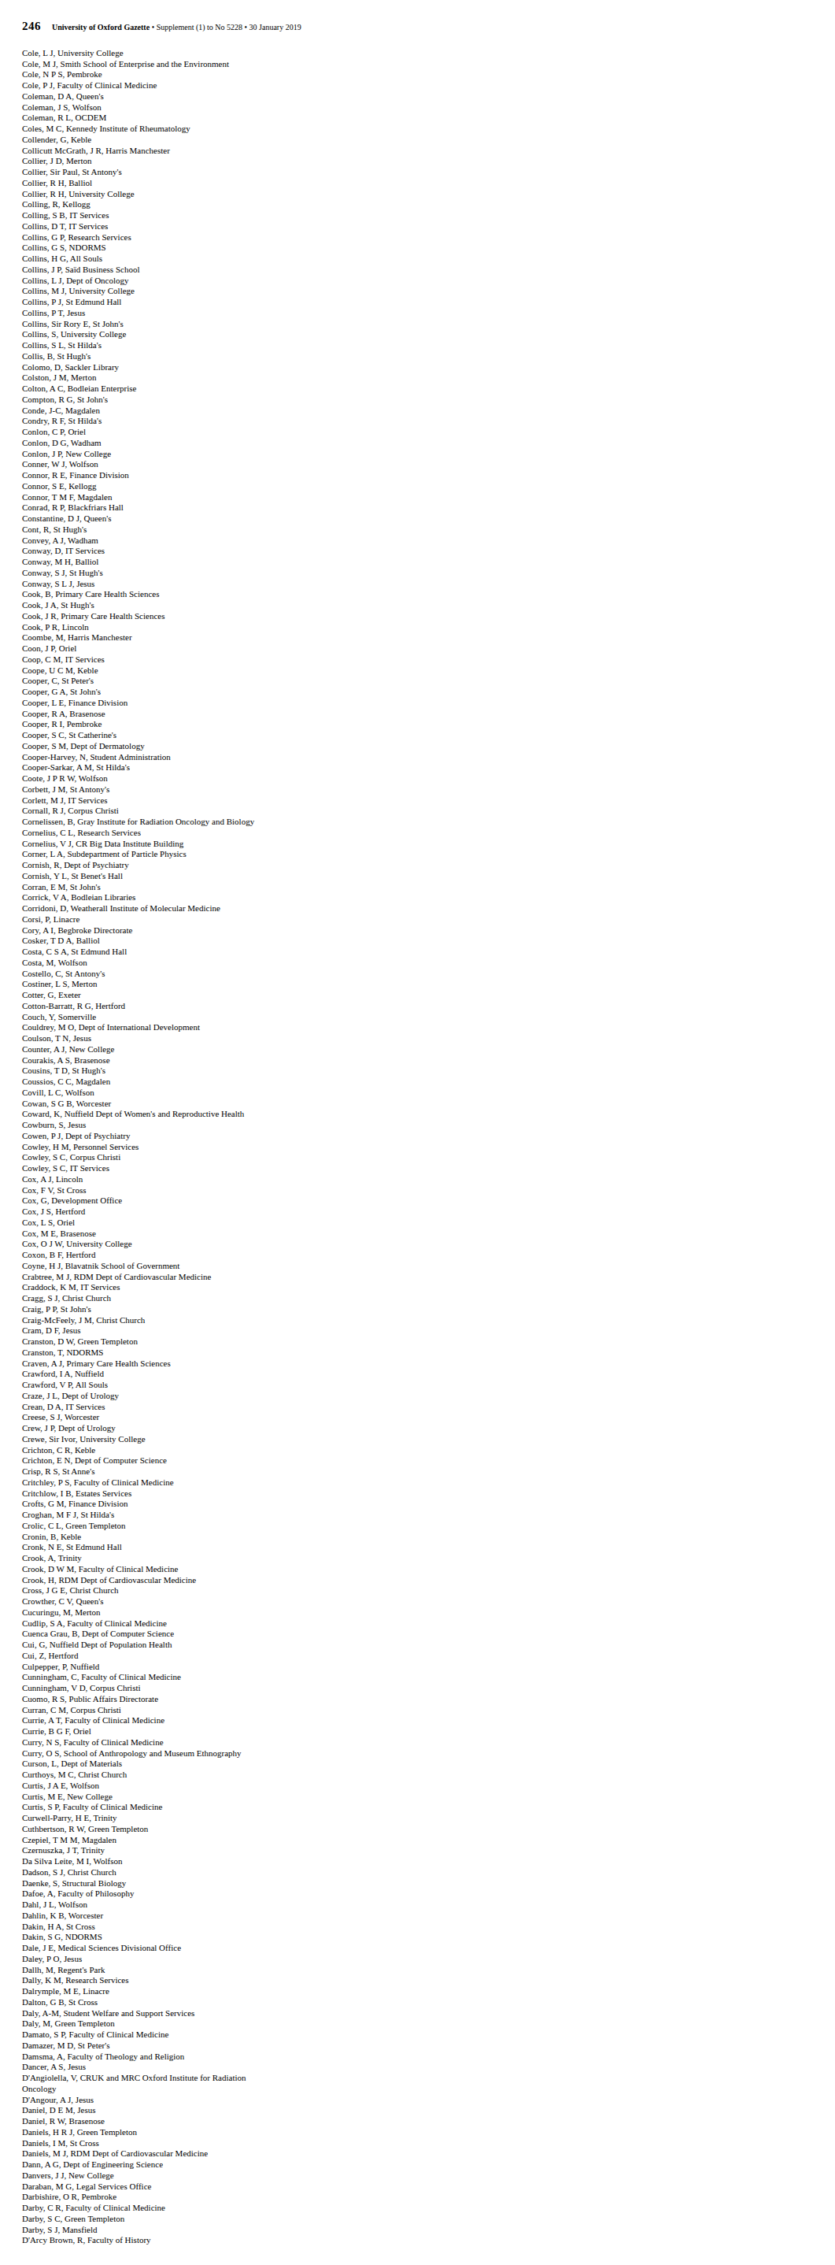246 University of Oxford Gazette • Supplement (1) to No 5228 • 30 January 2019
Cole, L J, University College
Cole, M J, Smith School of Enterprise and the Environment
Cole, N P S, Pembroke
Cole, P J, Faculty of Clinical Medicine
Coleman, D A, Queen's
Coleman, J S, Wolfson
Coleman, R L, OCDEM
Coles, M C, Kennedy Institute of Rheumatology
Collender, G, Keble
Collicutt McGrath, J R, Harris Manchester
Collier, J D, Merton
Collier, Sir Paul, St Antony's
Collier, R H, Balliol
Collier, R H, University College
Colling, R, Kellogg
Colling, S B, IT Services
Collins, D T, IT Services
Collins, G P, Research Services
Collins, G S, NDORMS
Collins, H G, All Souls
Collins, J P, Saïd Business School
Collins, L J, Dept of Oncology
Collins, M J, University College
Collins, P J, St Edmund Hall
Collins, P T, Jesus
Collins, Sir Rory E, St John's
Collins, S, University College
Collins, S L, St Hilda's
Collis, B, St Hugh's
Colomo, D, Sackler Library
Colston, J M, Merton
Colton, A C, Bodleian Enterprise
Compton, R G, St John's
Conde, J-C, Magdalen
Condry, R F, St Hilda's
Conlon, C P, Oriel
Conlon, D G, Wadham
Conlon, J P, New College
Conner, W J, Wolfson
Connor, R E, Finance Division
Connor, S E, Kellogg
Connor, T M F, Magdalen
Conrad, R P, Blackfriars Hall
Constantine, D J, Queen's
Cont, R, St Hugh's
Convey, A J, Wadham
Conway, D, IT Services
Conway, M H, Balliol
Conway, S J, St Hugh's
Conway, S L J, Jesus
Cook, B, Primary Care Health Sciences
Cook, J A, St Hugh's
Cook, J R, Primary Care Health Sciences
Cook, P R, Lincoln
Coombe, M, Harris Manchester
Coon, J P, Oriel
Coop, C M, IT Services
Coope, U C M, Keble
Cooper, C, St Peter's
Cooper, G A, St John's
Cooper, L E, Finance Division
Cooper, R A, Brasenose
Cooper, R I, Pembroke
Cooper, S C, St Catherine's
Cooper, S M, Dept of Dermatology
Cooper-Harvey, N, Student Administration
Cooper-Sarkar, A M, St Hilda's
Coote, J P R W, Wolfson
Corbett, J M, St Antony's
Corlett, M J, IT Services
Cornall, R J, Corpus Christi
Cornelissen, B, Gray Institute for Radiation Oncology and Biology
Cornelius, C L, Research Services
Cornelius, V J, CR Big Data Institute Building
Corner, L A, Subdepartment of Particle Physics
Cornish, R, Dept of Psychiatry
Cornish, Y L, St Benet's Hall
Corran, E M, St John's
Corrick, V A, Bodleian Libraries
Corridoni, D, Weatherall Institute of Molecular Medicine
Corsi, P, Linacre
Cory, A I, Begbroke Directorate
Cosker, T D A, Balliol
Costa, C S A, St Edmund Hall
Costa, M, Wolfson
Costello, C, St Antony's
Costiner, L S, Merton
Cotter, G, Exeter
Cotton-Barratt, R G, Hertford
Couch, Y, Somerville
Couldrey, M O, Dept of International Development
Coulson, T N, Jesus
Counter, A J, New College
Courakis, A S, Brasenose
Cousins, T D, St Hugh's
Coussios, C C, Magdalen
Covill, L C, Wolfson
Cowan, S G B, Worcester
Coward, K, Nuffield Dept of Women's and Reproductive Health
Cowburn, S, Jesus
Cowen, P J, Dept of Psychiatry
Cowley, H M, Personnel Services
Cowley, S C, Corpus Christi
Cowley, S C, IT Services
Cox, A J, Lincoln
Cox, F V, St Cross
Cox, G, Development Office
Cox, J S, Hertford
Cox, L S, Oriel
Cox, M E, Brasenose
Cox, O J W, University College
Coxon, B F, Hertford
Coyne, H J, Blavatnik School of Government
Crabtree, M J, RDM Dept of Cardiovascular Medicine
Craddock, K M, IT Services
Cragg, S J, Christ Church
Craig, P P, St John's
Craig-McFeely, J M, Christ Church
Cram, D F, Jesus
Cranston, D W, Green Templeton
Cranston, T, NDORMS
Craven, A J, Primary Care Health Sciences
Crawford, I A, Nuffield
Crawford, V P, All Souls
Craze, J L, Dept of Urology
Crean, D A, IT Services
Creese, S J, Worcester
Crew, J P, Dept of Urology
Crewe, Sir Ivor, University College
Crichton, C R, Keble
Crichton, E N, Dept of Computer Science
Crisp, R S, St Anne's
Critchley, P S, Faculty of Clinical Medicine
Critchlow, I B, Estates Services
Crofts, G M, Finance Division
Croghan, M F J, St Hilda's
Crolic, C L, Green Templeton
Cronin, B, Keble
Cronk, N E, St Edmund Hall
Crook, A, Trinity
Crook, D W M, Faculty of Clinical Medicine
Crook, H, RDM Dept of Cardiovascular Medicine
Cross, J G E, Christ Church
Crowther, C V, Queen's
Cucuringu, M, Merton
Cudlip, S A, Faculty of Clinical Medicine
Cuenca Grau, B, Dept of Computer Science
Cui, G, Nuffield Dept of Population Health
Cui, Z, Hertford
Culpepper, P, Nuffield
Cunningham, C, Faculty of Clinical Medicine
Cunningham, V D, Corpus Christi
Cuomo, R S, Public Affairs Directorate
Curran, C M, Corpus Christi
Currie, A T, Faculty of Clinical Medicine
Currie, B G F, Oriel
Curry, N S, Faculty of Clinical Medicine
Curry, O S, School of Anthropology and Museum Ethnography
Curson, L, Dept of Materials
Curthoys, M C, Christ Church
Curtis, J A E, Wolfson
Curtis, M E, New College
Curtis, S P, Faculty of Clinical Medicine
Curwell-Parry, H E, Trinity
Cuthbertson, R W, Green Templeton
Czepiel, T M M, Magdalen
Czernuszka, J T, Trinity
Da Silva Leite, M I, Wolfson
Dadson, S J, Christ Church
Daenke, S, Structural Biology
Dafoe, A, Faculty of Philosophy
Dahl, J L, Wolfson
Dahlin, K B, Worcester
Dakin, H A, St Cross
Dakin, S G, NDORMS
Dale, J E, Medical Sciences Divisional Office
Daley, P O, Jesus
Dallh, M, Regent's Park
Dally, K M, Research Services
Dalrymple, M E, Linacre
Dalton, G B, St Cross
Daly, A-M, Student Welfare and Support Services
Daly, M, Green Templeton
Damato, S P, Faculty of Clinical Medicine
Damazer, M D, St Peter's
Damsma, A, Faculty of Theology and Religion
Dancer, A S, Jesus
D'Angiolella, V, CRUK and MRC Oxford Institute for Radiation Oncology
D'Angour, A J, Jesus
Daniel, D E M, Jesus
Daniel, R W, Brasenose
Daniels, H R J, Green Templeton
Daniels, I M, St Cross
Daniels, M J, RDM Dept of Cardiovascular Medicine
Dann, A G, Dept of Engineering Science
Danvers, J J, New College
Daraban, M G, Legal Services Office
Darbishire, O R, Pembroke
Darby, C R, Faculty of Clinical Medicine
Darby, S C, Green Templeton
Darby, S J, Mansfield
D'Arcy Brown, R, Faculty of History